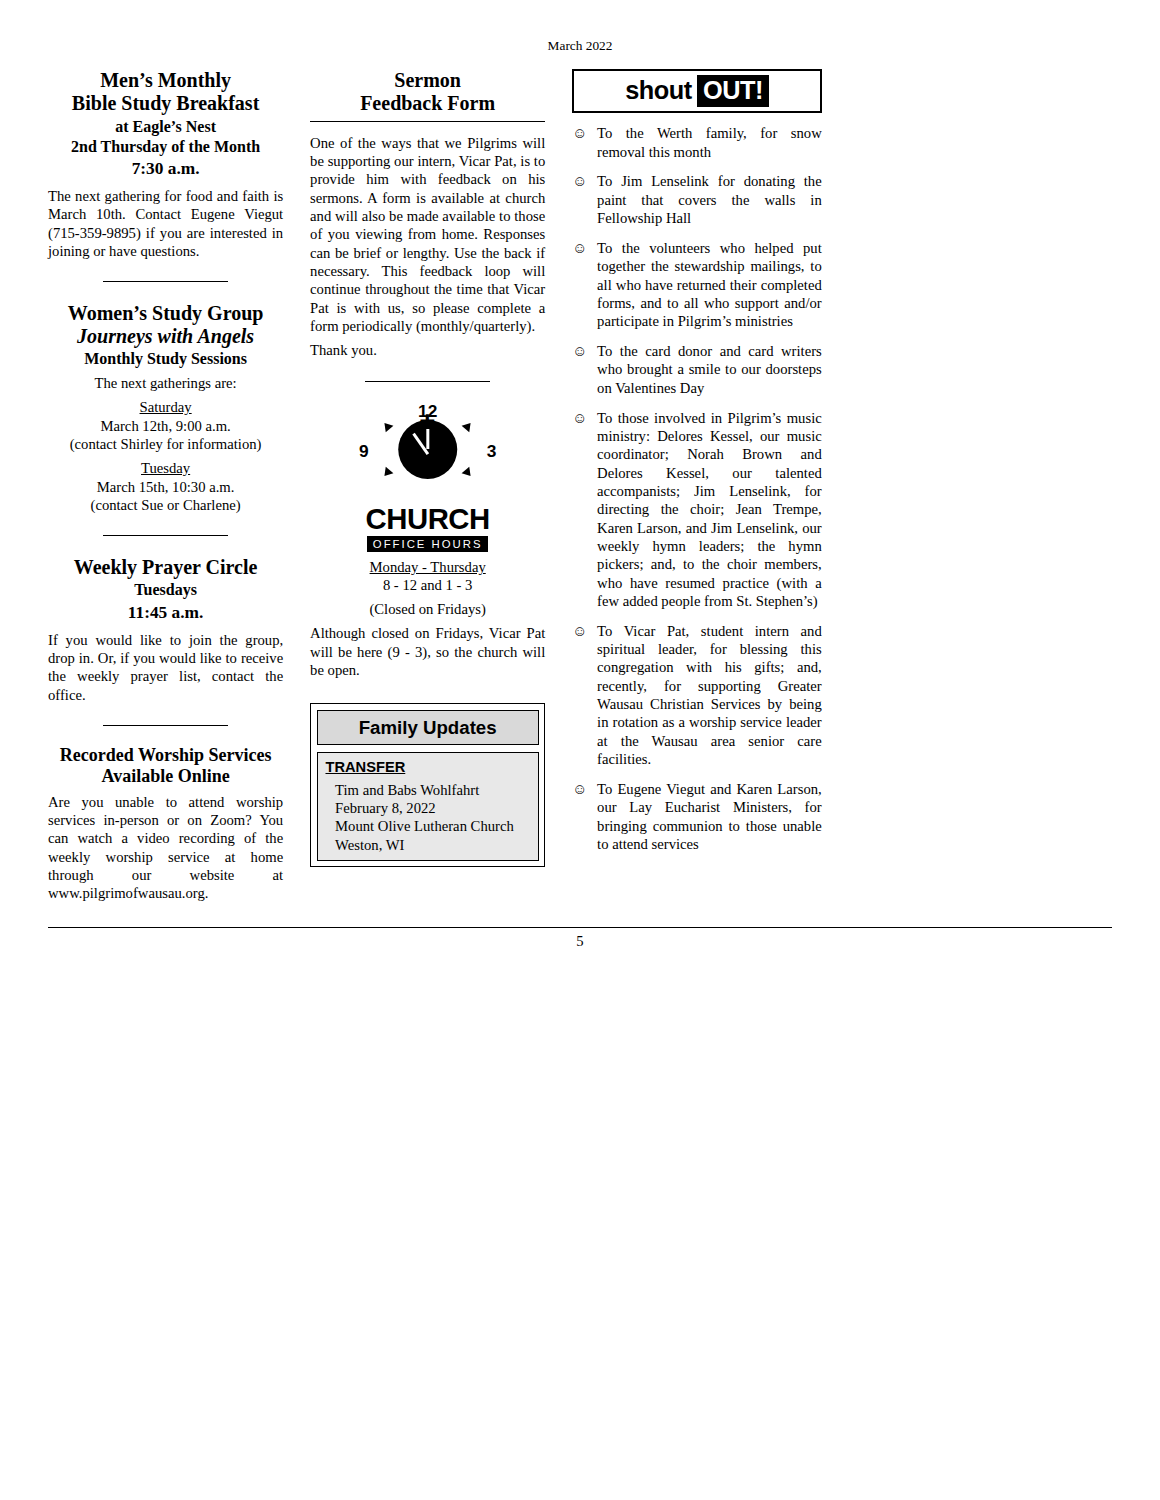March 2022
Men’s Monthly
Bible Study Breakfast
at Eagle’s Nest
2nd Thursday of the Month
7:30 a.m.
The next gathering for food and faith is March 10th. Contact Eugene Viegut (715-359-9895) if you are interested in joining or have questions.
Women’s Study Group
Journeys with Angels
Monthly Study Sessions
The next gatherings are:
Saturday
March 12th, 9:00 a.m.
(contact Shirley for information)
Tuesday
March 15th, 10:30 a.m.
(contact Sue or Charlene)
Weekly Prayer Circle
Tuesdays
11:45 a.m.
If you would like to join the group, drop in. Or, if you would like to receive the weekly prayer list, contact the office.
Recorded Worship Services
Available Online
Are you unable to attend worship services in-person or on Zoom? You can watch a video recording of the weekly worship service at home through our website at www.pilgrimofwausau.org.
Sermon
Feedback Form
One of the ways that we Pilgrims will be supporting our intern, Vicar Pat, is to provide him with feedback on his sermons. A form is available at church and will also be made available to those of you viewing from home. Responses can be brief or lengthy. Use the back if necessary. This feedback loop will continue throughout the time that Vicar Pat is with us, so please complete a form periodically (monthly/quarterly).
Thank you.
12 3 9 ✝
CHURCH
OFFICE HOURS
Monday - Thursday
8 - 12 and 1 - 3
(Closed on Fridays)
Although closed on Fridays, Vicar Pat will be here (9 - 3), so the church will be open.
Family Updates
TRANSFER
Tim and Babs Wohlfahrt
February 8, 2022
Mount Olive Lutheran Church
Weston, WI
shout OUT!
To the Werth family, for snow removal this month
To Jim Lenselink for donating the paint that covers the walls in Fellowship Hall
To the volunteers who helped put together the stewardship mailings, to all who have returned their completed forms, and to all who support and/or participate in Pilgrim’s ministries
To the card donor and card writers who brought a smile to our doorsteps on Valentines Day
To those involved in Pilgrim’s music ministry: Delores Kessel, our music coordinator; Norah Brown and Delores Kessel, our talented accompanists; Jim Lenselink, for directing the choir; Jean Trempe, Karen Larson, and Jim Lenselink, our weekly hymn leaders; the hymn pickers; and, to the choir members, who have resumed practice (with a few added people from St. Stephen’s)
To Vicar Pat, student intern and spiritual leader, for blessing this congregation with his gifts; and, recently, for supporting Greater Wausau Christian Services by being in rotation as a worship service leader at the Wausau area senior care facilities.
To Eugene Viegut and Karen Larson, our Lay Eucharist Ministers, for bringing communion to those unable to attend services
5